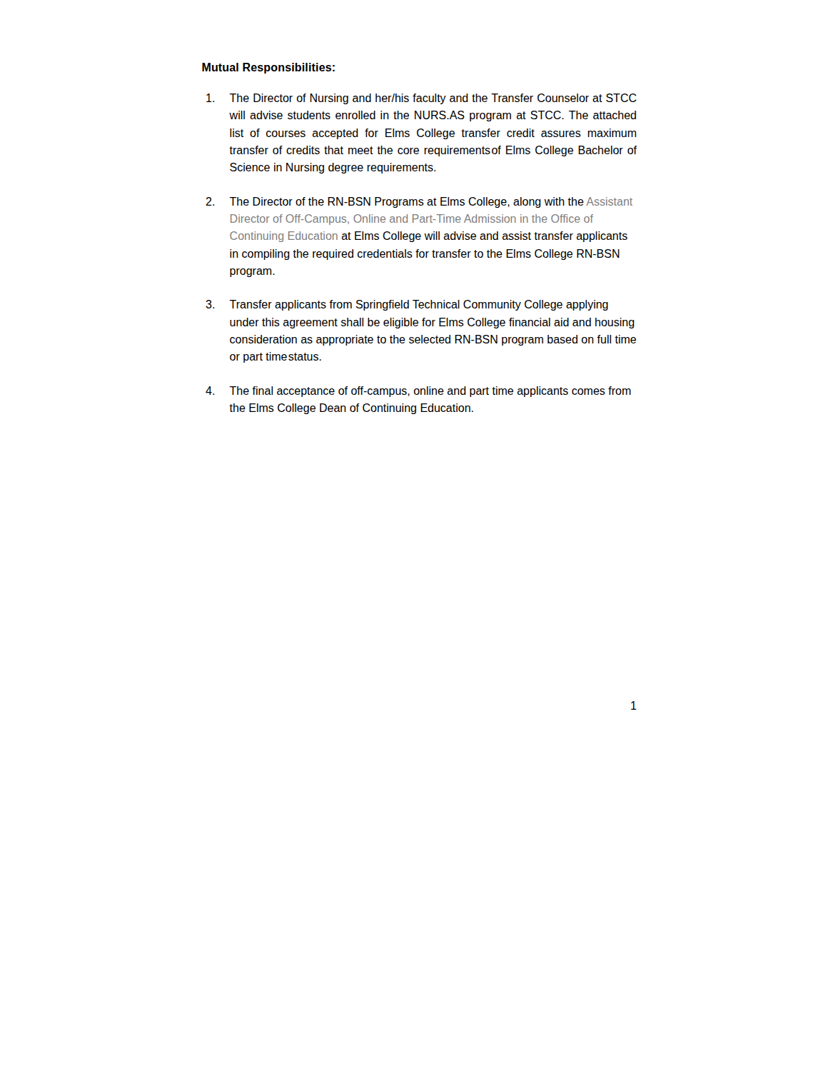Mutual Responsibilities:
The Director of Nursing and her/his faculty and the Transfer Counselor at STCC will advise students enrolled in the NURS.AS program at STCC. The attached list of courses accepted for Elms College transfer credit assures maximum transfer of credits that meet the core requirements of Elms College Bachelor of Science in Nursing degree requirements.
The Director of the RN-BSN Programs at Elms College, along with the Assistant Director of Off-Campus, Online and Part-Time Admission in the Office of Continuing Education at Elms College will advise and assist transfer applicants in compiling the required credentials for transfer to the Elms College RN-BSN program.
Transfer applicants from Springfield Technical Community College applying under this agreement shall be eligible for Elms College financial aid and housing consideration as appropriate to the selected RN-BSN program based on full time or part time status.
The final acceptance of off-campus, online and part time applicants comes from the Elms College Dean of Continuing Education.
1